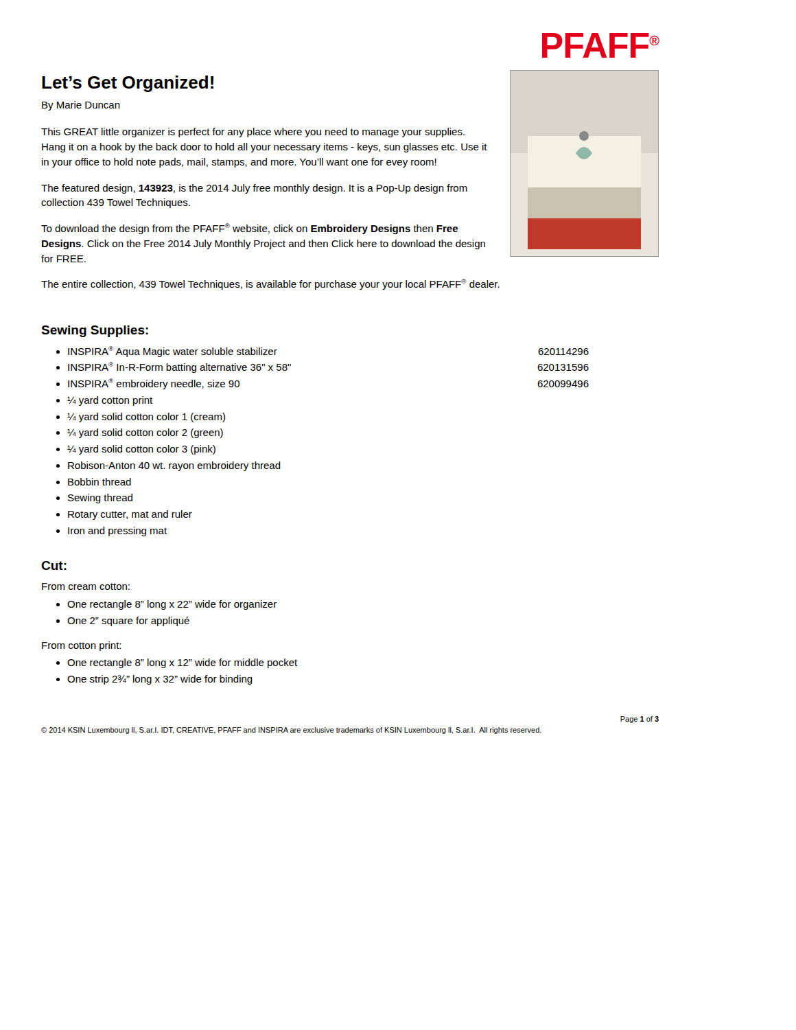PFAFF®
Let’s Get Organized!
By Marie Duncan
This GREAT little organizer is perfect for any place where you need to manage your supplies. Hang it on a hook by the back door to hold all your necessary items - keys, sun glasses etc. Use it in your office to hold note pads, mail, stamps, and more. You’ll want one for evey room!
The featured design, 143923, is the 2014 July free monthly design. It is a Pop-Up design from collection 439 Towel Techniques.
To download the design from the PFAFF® website, click on Embroidery Designs then Free Designs. Click on the Free 2014 July Monthly Project and then Click here to download the design for FREE.
The entire collection, 439 Towel Techniques, is available for purchase your your local PFAFF® dealer.
Sewing Supplies:
INSPIRA® Aqua Magic water soluble stabilizer 620114296
INSPIRA® In-R-Form batting alternative 36" x 58"620131596
INSPIRA® embroidery needle, size 90620099496
¼ yard cotton print
¼ yard solid cotton color 1 (cream)
¼ yard solid cotton color 2 (green)
¼ yard solid cotton color 3 (pink)
Robison-Anton 40 wt. rayon embroidery thread
Bobbin thread
Sewing thread
Rotary cutter, mat and ruler
Iron and pressing mat
Cut:
From cream cotton:
One rectangle 8” long x 22” wide for organizer
One 2” square for appliqué
From cotton print:
One rectangle 8” long x 12” wide for middle pocket
One strip 2¾” long x 32” wide for binding
Page 1 of 3
© 2014 KSIN Luxembourg ll, S.ar.I. IDT, CREATIVE, PFAFF and INSPIRA are exclusive trademarks of KSIN Luxembourg ll, S.ar.I. All rights reserved.